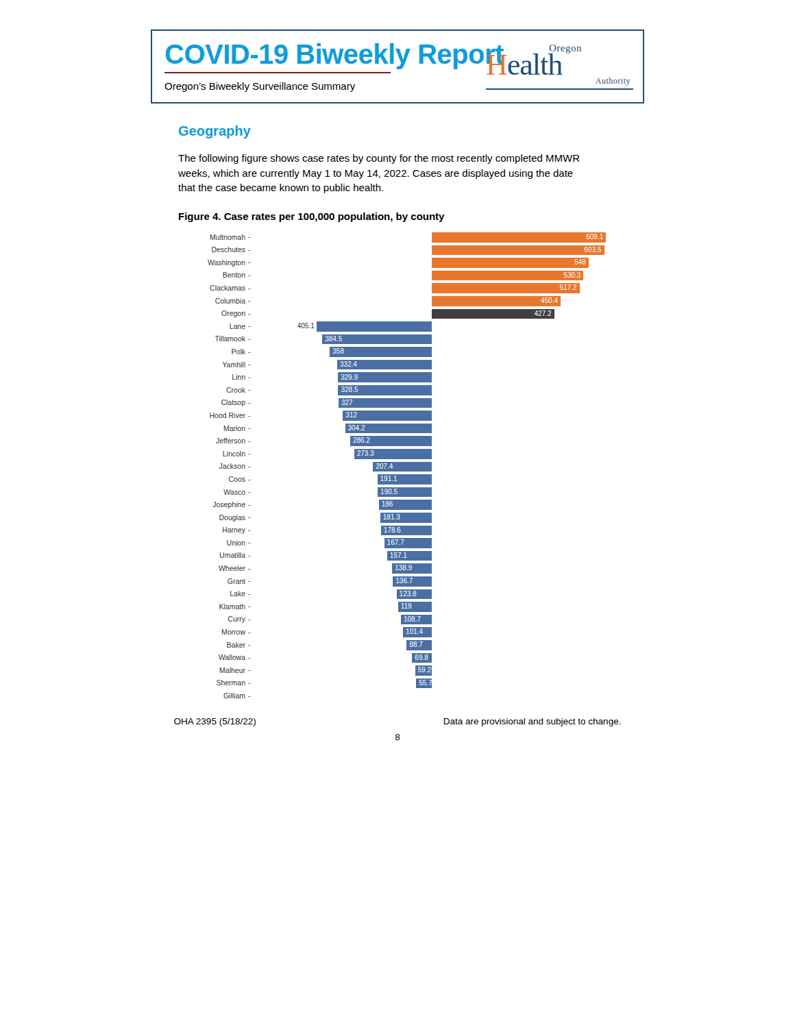COVID-19 Biweekly Report
Oregon’s Biweekly Surveillance Summary
Oregon
Health
Authority
Geography
The following figure shows case rates by county for the most recently completed MMWR weeks, which are currently May 1 to May 14, 2022. Cases are displayed using the date that the case became known to public health.
Figure 4. Case rates per 100,000 population, by county
Multnomah
609.1
Deschutes
603.5
Washington
548
Benton
530.3
Clackamas
517.2
Columbia
450.4
Oregon
427.2
Lane
405.1
Tillamook
384.5
Polk
358
Yamhill
332.4
Linn
329.9
Crook
328.5
Clatsop
327
Hood River
312
Marion
304.2
Jefferson
286.2
Lincoln
273.3
Jackson
207.4
Coos
191.1
Wasco
190.5
Josephine
186
Douglas
181.3
Harney
178.6
Union
167.7
Umatilla
157.1
Wheeler
138.9
Grant
136.7
Lake
123.8
Klamath
119
Curry
108.7
Morrow
101.4
Baker
88.7
Wallowa
69.8
Malheur
59.2
Sherman
55.7
Gilliam
OHA 2395 (5/18/22)
Data are provisional and subject to change.
8